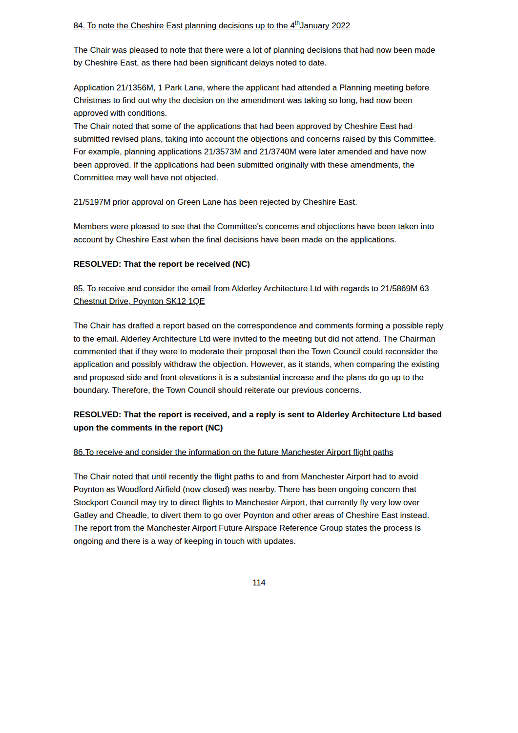84. To note the Cheshire East planning decisions up to the 4thJanuary 2022
The Chair was pleased to note that there were a lot of planning decisions that had now been made by Cheshire East, as there had been significant delays noted to date.
Application 21/1356M, 1 Park Lane, where the applicant had attended a Planning meeting before Christmas to find out why the decision on the amendment was taking so long, had now been approved with conditions.
The Chair noted that some of the applications that had been approved by Cheshire East had submitted revised plans, taking into account the objections and concerns raised by this Committee. For example, planning applications 21/3573M and 21/3740M were later amended and have now been approved. If the applications had been submitted originally with these amendments, the Committee may well have not objected.
21/5197M prior approval on Green Lane has been rejected by Cheshire East.
Members were pleased to see that the Committee's concerns and objections have been taken into account by Cheshire East when the final decisions have been made on the applications.
RESOLVED: That the report be received (NC)
85. To receive and consider the email from Alderley Architecture Ltd with regards to 21/5869M 63 Chestnut Drive, Poynton SK12 1QE
The Chair has drafted a report based on the correspondence and comments forming a possible reply to the email. Alderley Architecture Ltd were invited to the meeting but did not attend. The Chairman commented that if they were to moderate their proposal then the Town Council could reconsider the application and possibly withdraw the objection. However, as it stands, when comparing the existing and proposed side and front elevations it is a substantial increase and the plans do go up to the boundary. Therefore, the Town Council should reiterate our previous concerns.
RESOLVED: That the report is received, and a reply is sent to Alderley Architecture Ltd based upon the comments in the report (NC)
86. To receive and consider the information on the future Manchester Airport flight paths
The Chair noted that until recently the flight paths to and from Manchester Airport had to avoid Poynton as Woodford Airfield (now closed) was nearby. There has been ongoing concern that Stockport Council may try to direct flights to Manchester Airport, that currently fly very low over Gatley and Cheadle, to divert them to go over Poynton and other areas of Cheshire East instead.
The report from the Manchester Airport Future Airspace Reference Group states the process is ongoing and there is a way of keeping in touch with updates.
114